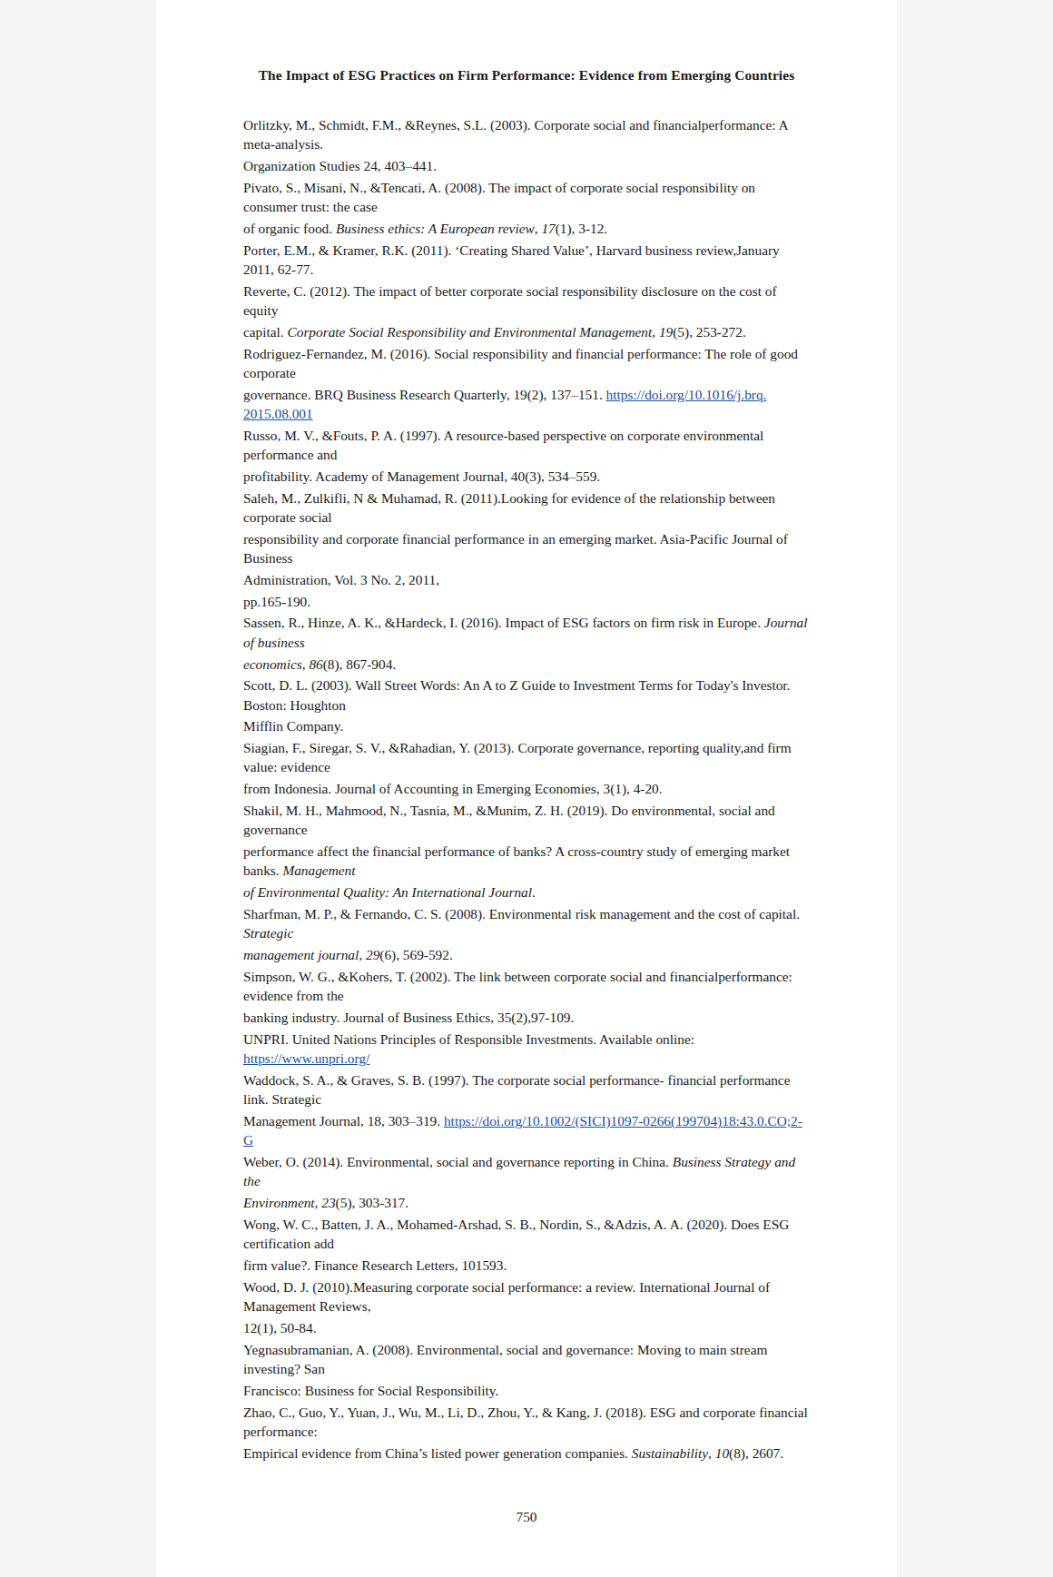The Impact of ESG Practices on Firm Performance: Evidence from Emerging Countries
Orlitzky, M., Schmidt, F.M., &Reynes, S.L. (2003). Corporate social and financialperformance: A meta-analysis.
Organization Studies 24, 403–441.
Pivato, S., Misani, N., &Tencati, A. (2008). The impact of corporate social responsibility on consumer trust: the case
of organic food. Business ethics: A European review, 17(1), 3-12.
Porter, E.M., & Kramer, R.K. (2011). ‘Creating Shared Value’, Harvard business review,January 2011, 62-77.
Reverte, C. (2012). The impact of better corporate social responsibility disclosure on the cost of equity
capital. Corporate Social Responsibility and Environmental Management, 19(5), 253-272.
Rodriguez-Fernandez, M. (2016). Social responsibility and financial performance: The role of good corporate
governance. BRQ Business Research Quarterly, 19(2), 137–151. https://doi.org/10.1016/j.brq. 2015.08.001
Russo, M. V., &Fouts, P. A. (1997). A resource-based perspective on corporate environmental performance and
profitability. Academy of Management Journal, 40(3), 534–559.
Saleh, M., Zulkifli, N & Muhamad, R. (2011).Looking for evidence of the relationship between corporate social
responsibility and corporate financial performance in an emerging market. Asia-Pacific Journal of Business
Administration, Vol. 3 No. 2, 2011,
pp.165-190.
Sassen, R., Hinze, A. K., &Hardeck, I. (2016). Impact of ESG factors on firm risk in Europe. Journal of business
economics, 86(8), 867-904.
Scott, D. L. (2003). Wall Street Words: An A to Z Guide to Investment Terms for Today's Investor. Boston: Houghton
Mifflin Company.
Siagian, F., Siregar, S. V., &Rahadian, Y. (2013). Corporate governance, reporting quality,and firm value: evidence
from Indonesia. Journal of Accounting in Emerging Economies, 3(1), 4-20.
Shakil, M. H., Mahmood, N., Tasnia, M., &Munim, Z. H. (2019). Do environmental, social and governance
performance affect the financial performance of banks? A cross-country study of emerging market banks. Management
of Environmental Quality: An International Journal.
Sharfman, M. P., & Fernando, C. S. (2008). Environmental risk management and the cost of capital. Strategic
management journal, 29(6), 569-592.
Simpson, W. G., &Kohers, T. (2002). The link between corporate social and financialperformance: evidence from the
banking industry. Journal of Business Ethics, 35(2),97-109.
UNPRI. United Nations Principles of Responsible Investments. Available online: https://www.unpri.org/
Waddock, S. A., & Graves, S. B. (1997). The corporate social performance‐ financial performance link. Strategic
Management Journal, 18, 303–319. https://doi.org/10.1002/(SICI)1097-0266(199704)18:43.0.CO;2-G
Weber, O. (2014). Environmental, social and governance reporting in China. Business Strategy and the
Environment, 23(5), 303-317.
Wong, W. C., Batten, J. A., Mohamed-Arshad, S. B., Nordin, S., &Adzis, A. A. (2020). Does ESG certification add
firm value?. Finance Research Letters, 101593.
Wood, D. J. (2010).Measuring corporate social performance: a review. International Journal of Management Reviews,
12(1), 50-84.
Yegnasubramanian, A. (2008). Environmental, social and governance: Moving to main stream investing? San
Francisco: Business for Social Responsibility.
Zhao, C., Guo, Y., Yuan, J., Wu, M., Li, D., Zhou, Y., & Kang, J. (2018). ESG and corporate financial performance:
Empirical evidence from China’s listed power generation companies. Sustainability, 10(8), 2607.
750